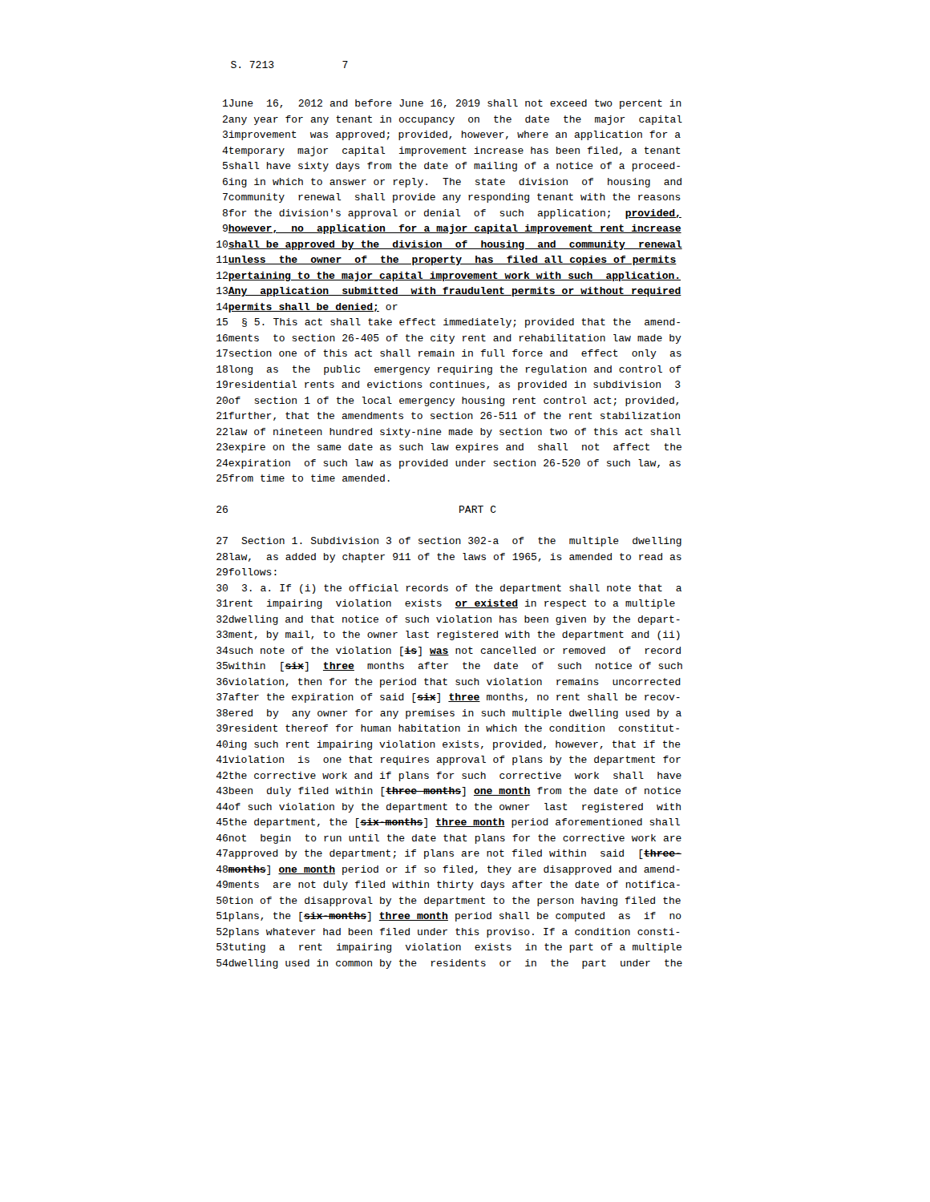S. 7213 7
| 1 | June 16, 2012 and before June 16, 2019 shall not exceed two percent in |
| 2 | any year for any tenant in occupancy on the date the major capital |
| 3 | improvement was approved; provided, however, where an application for a |
| 4 | temporary major capital improvement increase has been filed, a tenant |
| 5 | shall have sixty days from the date of mailing of a notice of a proceed- |
| 6 | ing in which to answer or reply. The state division of housing and |
| 7 | community renewal shall provide any responding tenant with the reasons |
| 8 | for the division's approval or denial of such application; provided, |
| 9 | however, no application for a major capital improvement rent increase |
| 10 | shall be approved by the division of housing and community renewal |
| 11 | unless the owner of the property has filed all copies of permits |
| 12 | pertaining to the major capital improvement work with such application. |
| 13 | Any application submitted with fraudulent permits or without required |
| 14 | permits shall be denied; or |
| 15 | § 5. This act shall take effect immediately; provided that the amend- |
| 16 | ments to section 26-405 of the city rent and rehabilitation law made by |
| 17 | section one of this act shall remain in full force and effect only as |
| 18 | long as the public emergency requiring the regulation and control of |
| 19 | residential rents and evictions continues, as provided in subdivision 3 |
| 20 | of section 1 of the local emergency housing rent control act; provided, |
| 21 | further, that the amendments to section 26-511 of the rent stabilization |
| 22 | law of nineteen hundred sixty-nine made by section two of this act shall |
| 23 | expire on the same date as such law expires and shall not affect the |
| 24 | expiration of such law as provided under section 26-520 of such law, as |
| 25 | from time to time amended. |
| 26 | PART C |
| 27 | Section 1. Subdivision 3 of section 302-a of the multiple dwelling |
| 28 | law, as added by chapter 911 of the laws of 1965, is amended to read as |
| 29 | follows: |
| 30 | 3. a. If (i) the official records of the department shall note that a |
| 31 | rent impairing violation exists or existed in respect to a multiple |
| 32 | dwelling and that notice of such violation has been given by the depart- |
| 33 | ment, by mail, to the owner last registered with the department and (ii) |
| 34 | such note of the violation [ is ] was not cancelled or removed of record |
| 35 | within [ six ] three months after the date of such notice of such |
| 36 | violation, then for the period that such violation remains uncorrected |
| 37 | after the expiration of said [ six ] three months, no rent shall be recov- |
| 38 | ered by any owner for any premises in such multiple dwelling used by a |
| 39 | resident thereof for human habitation in which the condition constitut- |
| 40 | ing such rent impairing violation exists, provided, however, that if the |
| 41 | violation is one that requires approval of plans by the department for |
| 42 | the corrective work and if plans for such corrective work shall have |
| 43 | been duly filed within [ three months ] one month from the date of notice |
| 44 | of such violation by the department to the owner last registered with |
| 45 | the department, the [ six-months ] three month period aforementioned shall |
| 46 | not begin to run until the date that plans for the corrective work are |
| 47 | approved by the department; if plans are not filed within said [ three- |
| 48 | months ] one month period or if so filed, they are disapproved and amend- |
| 49 | ments are not duly filed within thirty days after the date of notifica- |
| 50 | tion of the disapproval by the department to the person having filed the |
| 51 | plans, the [ six-months ] three month period shall be computed as if no |
| 52 | plans whatever had been filed under this proviso. If a condition consti- |
| 53 | tuting a rent impairing violation exists in the part of a multiple |
| 54 | dwelling used in common by the residents or in the part under the |